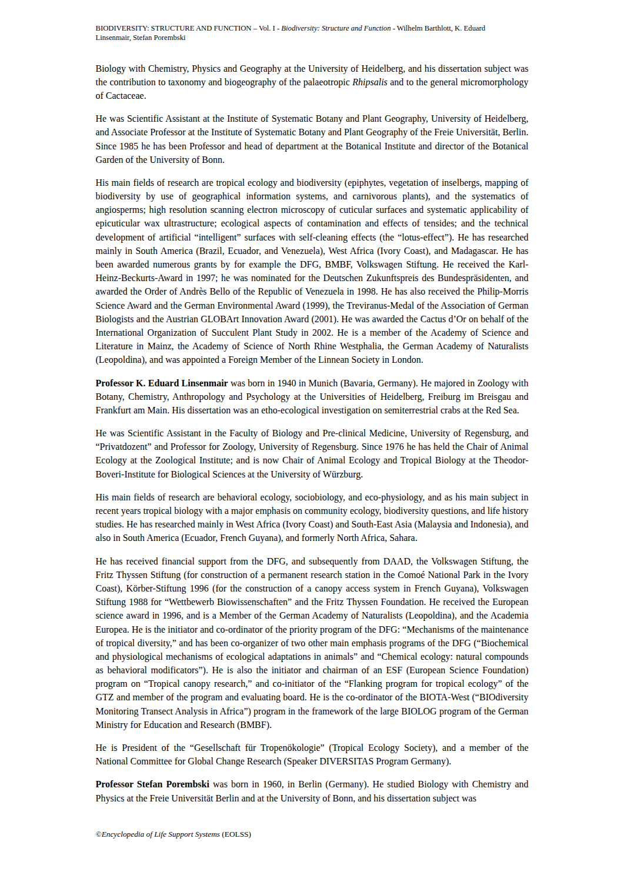BIODIVERSITY: STRUCTURE AND FUNCTION – Vol. I - Biodiversity: Structure and Function - Wilhelm Barthlott, K. Eduard Linsenmair, Stefan Porembski
Biology with Chemistry, Physics and Geography at the University of Heidelberg, and his dissertation subject was the contribution to taxonomy and biogeography of the palaeotropic Rhipsalis and to the general micromorphology of Cactaceae.
He was Scientific Assistant at the Institute of Systematic Botany and Plant Geography, University of Heidelberg, and Associate Professor at the Institute of Systematic Botany and Plant Geography of the Freie Universität, Berlin. Since 1985 he has been Professor and head of department at the Botanical Institute and director of the Botanical Garden of the University of Bonn.
His main fields of research are tropical ecology and biodiversity (epiphytes, vegetation of inselbergs, mapping of biodiversity by use of geographical information systems, and carnivorous plants), and the systematics of angiosperms; high resolution scanning electron microscopy of cuticular surfaces and systematic applicability of epicuticular wax ultrastructure; ecological aspects of contamination and effects of tensides; and the technical development of artificial “intelligent” surfaces with self-cleaning effects (the “lotus-effect”). He has researched mainly in South America (Brazil, Ecuador, and Venezuela), West Africa (Ivory Coast), and Madagascar. He has been awarded numerous grants by for example the DFG, BMBF, Volkswagen Stiftung. He received the Karl-Heinz-Beckurts-Award in 1997; he was nominated for the Deutschen Zukunftspreis des Bundespräsidenten, and awarded the Order of Andrès Bello of the Republic of Venezuela in 1998. He has also received the Philip-Morris Science Award and the German Environmental Award (1999), the Treviranus-Medal of the Association of German Biologists and the Austrian GLOBArt Innovation Award (2001). He was awarded the Cactus d’Or on behalf of the International Organization of Succulent Plant Study in 2002. He is a member of the Academy of Science and Literature in Mainz, the Academy of Science of North Rhine Westphalia, the German Academy of Naturalists (Leopoldina), and was appointed a Foreign Member of the Linnean Society in London.
Professor K. Eduard Linsenmair was born in 1940 in Munich (Bavaria, Germany). He majored in Zoology with Botany, Chemistry, Anthropology and Psychology at the Universities of Heidelberg, Freiburg im Breisgau and Frankfurt am Main. His dissertation was an etho-ecological investigation on semiterrestrial crabs at the Red Sea.
He was Scientific Assistant in the Faculty of Biology and Pre-clinical Medicine, University of Regensburg, and “Privatdozent” and Professor for Zoology, University of Regensburg. Since 1976 he has held the Chair of Animal Ecology at the Zoological Institute; and is now Chair of Animal Ecology and Tropical Biology at the Theodor-Boveri-Institute for Biological Sciences at the University of Würzburg.
His main fields of research are behavioral ecology, sociobiology, and eco-physiology, and as his main subject in recent years tropical biology with a major emphasis on community ecology, biodiversity questions, and life history studies. He has researched mainly in West Africa (Ivory Coast) and South-East Asia (Malaysia and Indonesia), and also in South America (Ecuador, French Guyana), and formerly North Africa, Sahara.
He has received financial support from the DFG, and subsequently from DAAD, the Volkswagen Stiftung, the Fritz Thyssen Stiftung (for construction of a permanent research station in the Comoé National Park in the Ivory Coast), Körber-Stiftung 1996 (for the construction of a canopy access system in French Guyana), Volkswagen Stiftung 1988 for “Wettbewerb Biowissenschaften” and the Fritz Thyssen Foundation. He received the European science award in 1996, and is a Member of the German Academy of Naturalists (Leopoldina), and the Academia Europea. He is the initiator and co-ordinator of the priority program of the DFG: “Mechanisms of the maintenance of tropical diversity,” and has been co-organizer of two other main emphasis programs of the DFG (“Biochemical and physiological mechanisms of ecological adaptations in animals” and “Chemical ecology: natural compounds as behavioral modificators”). He is also the initiator and chairman of an ESF (European Science Foundation) program on “Tropical canopy research,” and co-initiator of the “Flanking program for tropical ecology” of the GTZ and member of the program and evaluating board. He is the co-ordinator of the BIOTA-West (“BIOdiversity Monitoring Transect Analysis in Africa”) program in the framework of the large BIOLOG program of the German Ministry for Education and Research (BMBF).
He is President of the “Gesellschaft für Tropenökologie” (Tropical Ecology Society), and a member of the National Committee for Global Change Research (Speaker DIVERSITAS Program Germany).
Professor Stefan Porembski was born in 1960, in Berlin (Germany). He studied Biology with Chemistry and Physics at the Freie Universität Berlin and at the University of Bonn, and his dissertation subject was
©Encyclopedia of Life Support Systems (EOLSS)